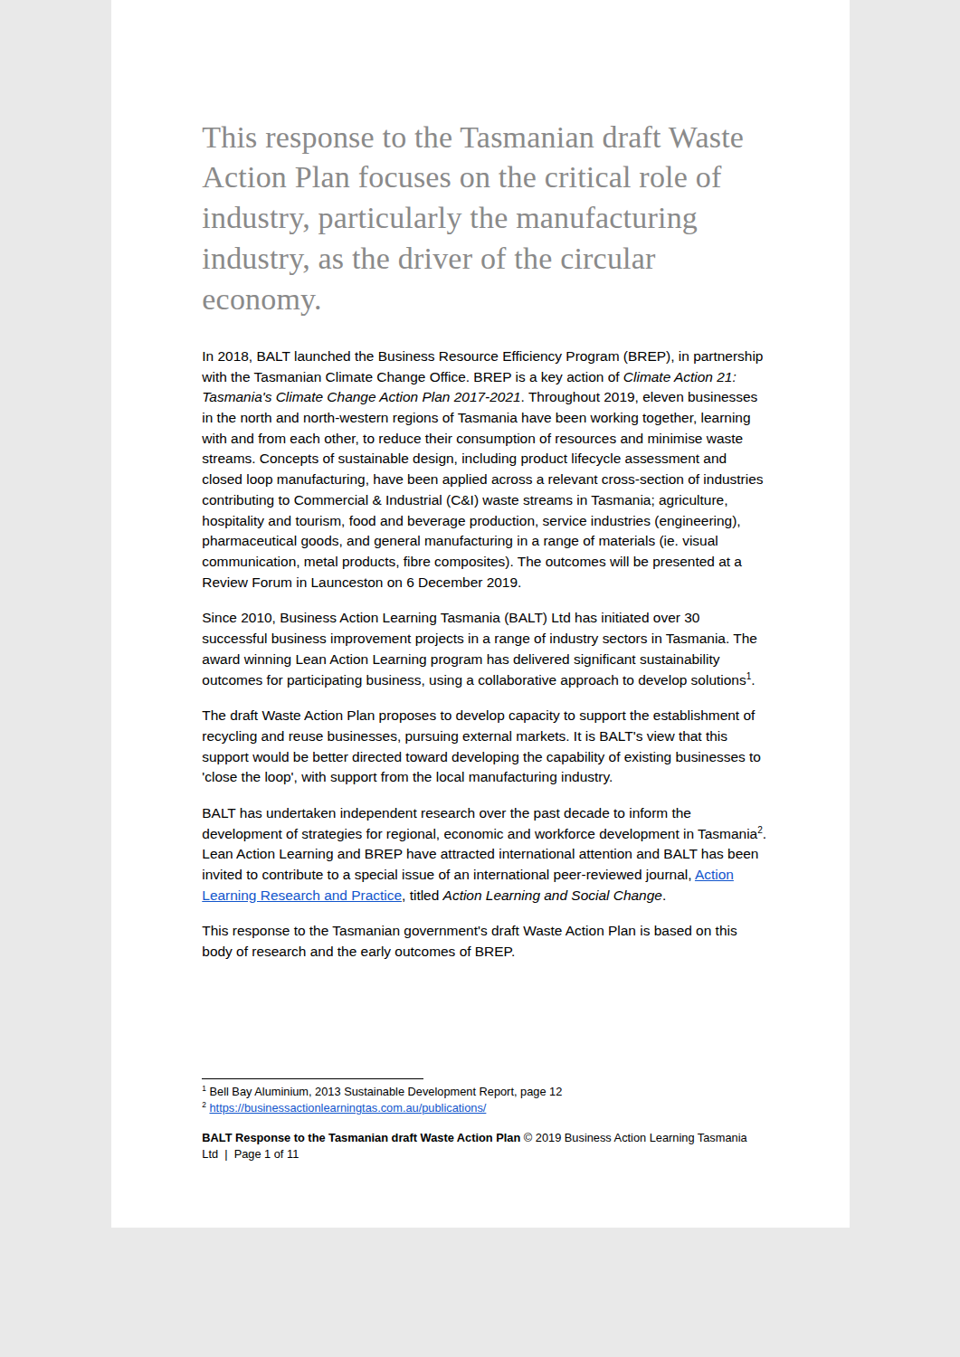This response to the Tasmanian draft Waste Action Plan focuses on the critical role of industry, particularly the manufacturing industry, as the driver of the circular economy.
In 2018, BALT launched the Business Resource Efficiency Program (BREP), in partnership with the Tasmanian Climate Change Office. BREP is a key action of Climate Action 21: Tasmania's Climate Change Action Plan 2017-2021. Throughout 2019, eleven businesses in the north and north-western regions of Tasmania have been working together, learning with and from each other, to reduce their consumption of resources and minimise waste streams. Concepts of sustainable design, including product lifecycle assessment and closed loop manufacturing, have been applied across a relevant cross-section of industries contributing to Commercial & Industrial (C&I) waste streams in Tasmania; agriculture, hospitality and tourism, food and beverage production, service industries (engineering), pharmaceutical goods, and general manufacturing in a range of materials (ie. visual communication, metal products, fibre composites). The outcomes will be presented at a Review Forum in Launceston on 6 December 2019.
Since 2010, Business Action Learning Tasmania (BALT) Ltd has initiated over 30 successful business improvement projects in a range of industry sectors in Tasmania. The award winning Lean Action Learning program has delivered significant sustainability outcomes for participating business, using a collaborative approach to develop solutions1.
The draft Waste Action Plan proposes to develop capacity to support the establishment of recycling and reuse businesses, pursuing external markets. It is BALT's view that this support would be better directed toward developing the capability of existing businesses to 'close the loop', with support from the local manufacturing industry.
BALT has undertaken independent research over the past decade to inform the development of strategies for regional, economic and workforce development in Tasmania2. Lean Action Learning and BREP have attracted international attention and BALT has been invited to contribute to a special issue of an international peer-reviewed journal, Action Learning Research and Practice, titled Action Learning and Social Change.
This response to the Tasmanian government's draft Waste Action Plan is based on this body of research and the early outcomes of BREP.
1 Bell Bay Aluminium, 2013 Sustainable Development Report, page 12
2 https://businessactionlearningtas.com.au/publications/
BALT Response to the Tasmanian draft Waste Action Plan © 2019 Business Action Learning Tasmania Ltd | Page 1 of 11